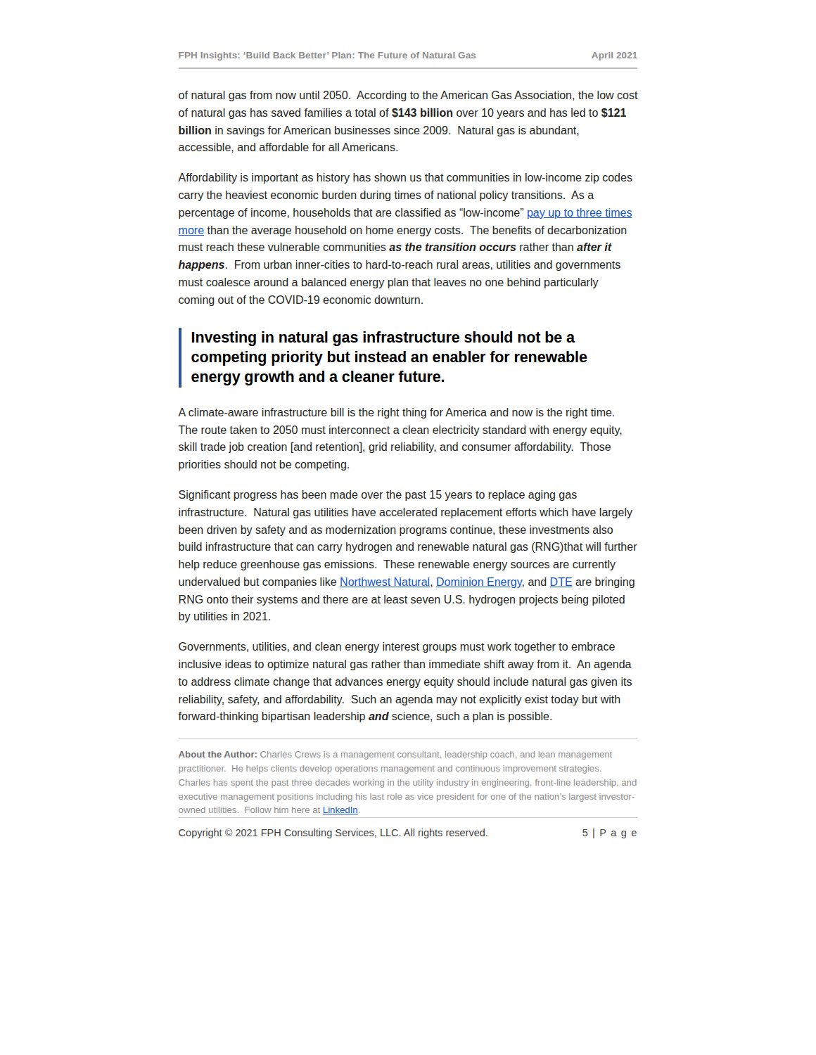FPH Insights: ‘Build Back Better’ Plan: The Future of Natural Gas April 2021
of natural gas from now until 2050. According to the American Gas Association, the low cost of natural gas has saved families a total of $143 billion over 10 years and has led to $121 billion in savings for American businesses since 2009. Natural gas is abundant, accessible, and affordable for all Americans.
Affordability is important as history has shown us that communities in low-income zip codes carry the heaviest economic burden during times of national policy transitions. As a percentage of income, households that are classified as “low-income” pay up to three times more than the average household on home energy costs. The benefits of decarbonization must reach these vulnerable communities as the transition occurs rather than after it happens. From urban inner-cities to hard-to-reach rural areas, utilities and governments must coalesce around a balanced energy plan that leaves no one behind particularly coming out of the COVID-19 economic downturn.
Investing in natural gas infrastructure should not be a competing priority but instead an enabler for renewable energy growth and a cleaner future.
A climate-aware infrastructure bill is the right thing for America and now is the right time. The route taken to 2050 must interconnect a clean electricity standard with energy equity, skill trade job creation [and retention], grid reliability, and consumer affordability. Those priorities should not be competing.
Significant progress has been made over the past 15 years to replace aging gas infrastructure. Natural gas utilities have accelerated replacement efforts which have largely been driven by safety and as modernization programs continue, these investments also build infrastructure that can carry hydrogen and renewable natural gas (RNG)that will further help reduce greenhouse gas emissions. These renewable energy sources are currently undervalued but companies like Northwest Natural, Dominion Energy, and DTE are bringing RNG onto their systems and there are at least seven U.S. hydrogen projects being piloted by utilities in 2021.
Governments, utilities, and clean energy interest groups must work together to embrace inclusive ideas to optimize natural gas rather than immediate shift away from it. An agenda to address climate change that advances energy equity should include natural gas given its reliability, safety, and affordability. Such an agenda may not explicitly exist today but with forward-thinking bipartisan leadership and science, such a plan is possible.
About the Author: Charles Crews is a management consultant, leadership coach, and lean management practitioner. He helps clients develop operations management and continuous improvement strategies. Charles has spent the past three decades working in the utility industry in engineering, front-line leadership, and executive management positions including his last role as vice president for one of the nation’s largest investor-owned utilities. Follow him here at LinkedIn.
Copyright © 2021 FPH Consulting Services, LLC. All rights reserved. 5 | P a g e